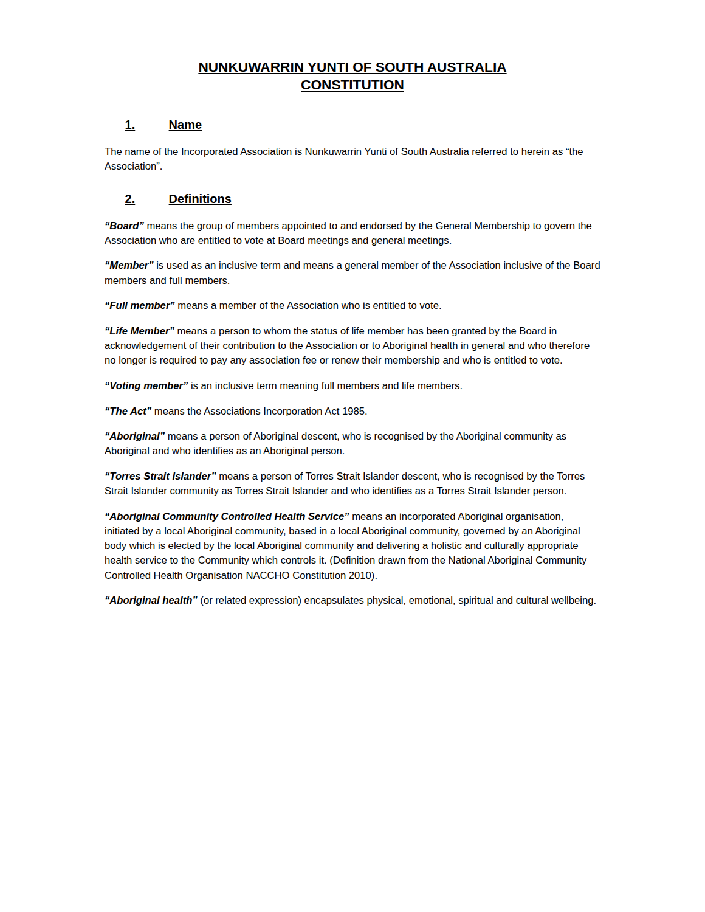NUNKUWARRIN YUNTI OF SOUTH AUSTRALIA
CONSTITUTION
1. Name
The name of the Incorporated Association is Nunkuwarrin Yunti of South Australia referred to herein as “the Association”.
2. Definitions
“Board” means the group of members appointed to and endorsed by the General Membership to govern the Association who are entitled to vote at Board meetings and general meetings.
“Member” is used as an inclusive term and means a general member of the Association inclusive of the Board members and full members.
“Full member” means a member of the Association who is entitled to vote.
“Life Member” means a person to whom the status of life member has been granted by the Board in acknowledgement of their contribution to the Association or to Aboriginal health in general and who therefore no longer is required to pay any association fee or renew their membership and who is entitled to vote.
“Voting member” is an inclusive term meaning full members and life members.
“The Act” means the Associations Incorporation Act 1985.
“Aboriginal” means a person of Aboriginal descent, who is recognised by the Aboriginal community as Aboriginal and who identifies as an Aboriginal person.
“Torres Strait Islander” means a person of Torres Strait Islander descent, who is recognised by the Torres Strait Islander community as Torres Strait Islander and who identifies as a Torres Strait Islander person.
“Aboriginal Community Controlled Health Service” means an incorporated Aboriginal organisation, initiated by a local Aboriginal community, based in a local Aboriginal community, governed by an Aboriginal body which is elected by the local Aboriginal community and delivering a holistic and culturally appropriate health service to the Community which controls it. (Definition drawn from the National Aboriginal Community Controlled Health Organisation NACCHO Constitution 2010).
“Aboriginal health” (or related expression) encapsulates physical, emotional, spiritual and cultural wellbeing.